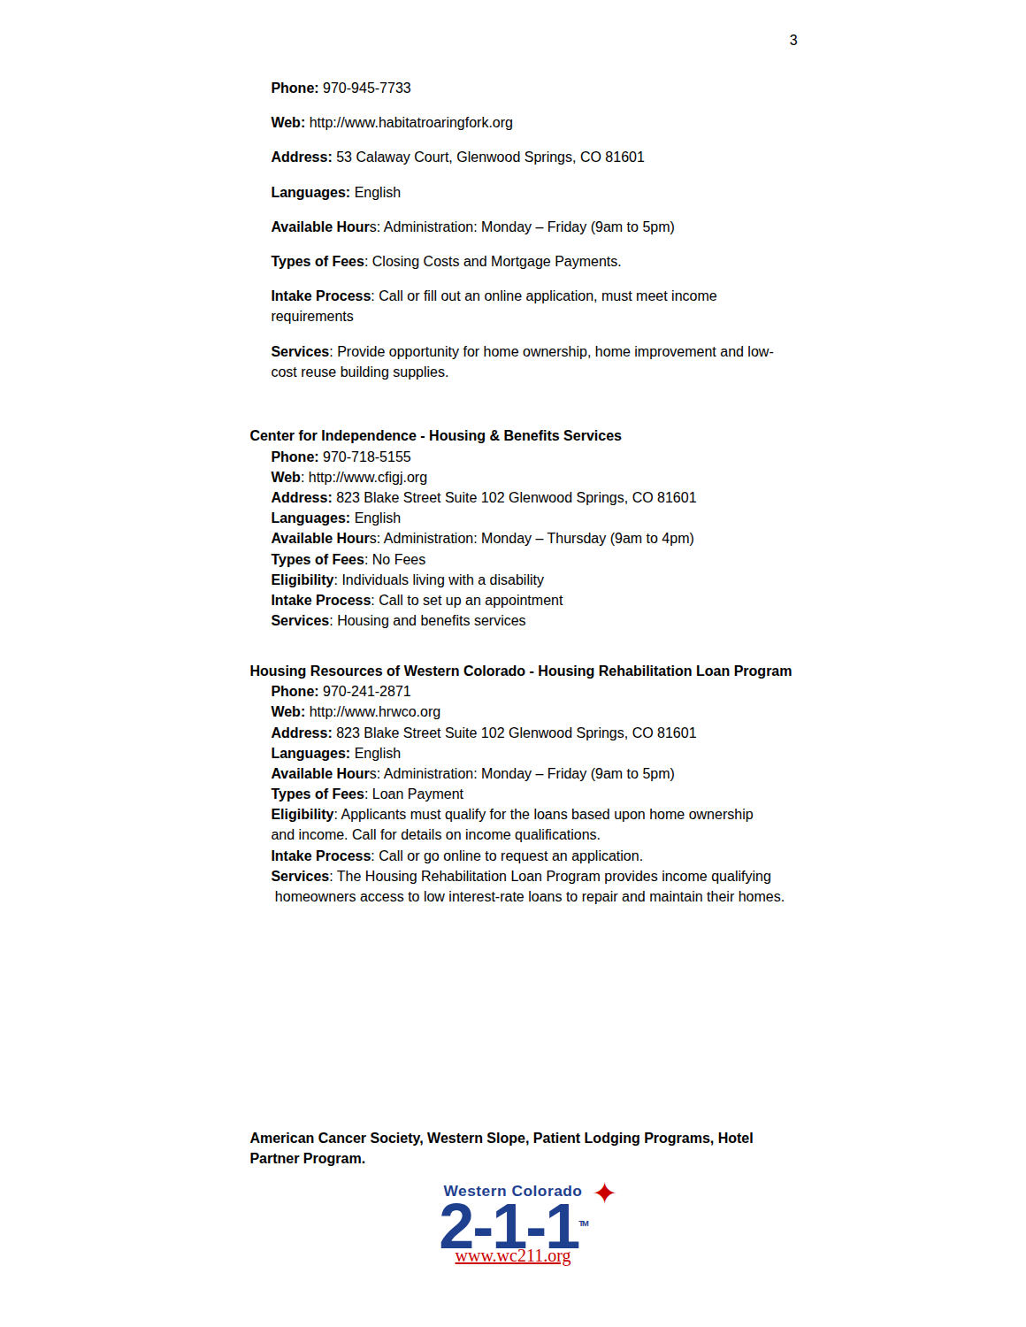3
Phone: 970-945-7733
Web: http://www.habitatroaringfork.org
Address: 53 Calaway Court, Glenwood Springs, CO 81601
Languages: English
Available Hours: Administration: Monday – Friday (9am to 5pm)
Types of Fees: Closing Costs and Mortgage Payments.
Intake Process: Call or fill out an online application, must meet income requirements
Services: Provide opportunity for home ownership, home improvement and low-cost reuse building supplies.
Center for Independence - Housing & Benefits Services
Phone: 970-718-5155
Web: http://www.cfigj.org
Address: 823 Blake Street Suite 102 Glenwood Springs, CO 81601
Languages: English
Available Hours: Administration: Monday – Thursday (9am to 4pm)
Types of Fees: No Fees
Eligibility: Individuals living with a disability
Intake Process: Call to set up an appointment
Services: Housing and benefits services
Housing Resources of Western Colorado - Housing Rehabilitation Loan Program
Phone: 970-241-2871
Web: http://www.hrwco.org
Address: 823 Blake Street Suite 102 Glenwood Springs, CO 81601
Languages: English
Available Hours: Administration: Monday – Friday (9am to 5pm)
Types of Fees: Loan Payment
Eligibility: Applicants must qualify for the loans based upon home ownership
and income. Call for details on income qualifications.
Intake Process: Call or go online to request an application.
Services: The Housing Rehabilitation Loan Program provides income qualifying
homeowners access to low interest-rate loans to repair and maintain their homes.
American Cancer Society, Western Slope, Patient Lodging Programs, Hotel Partner Program.
Western Colorado 2-1-1TM ✦ www.wc211.org